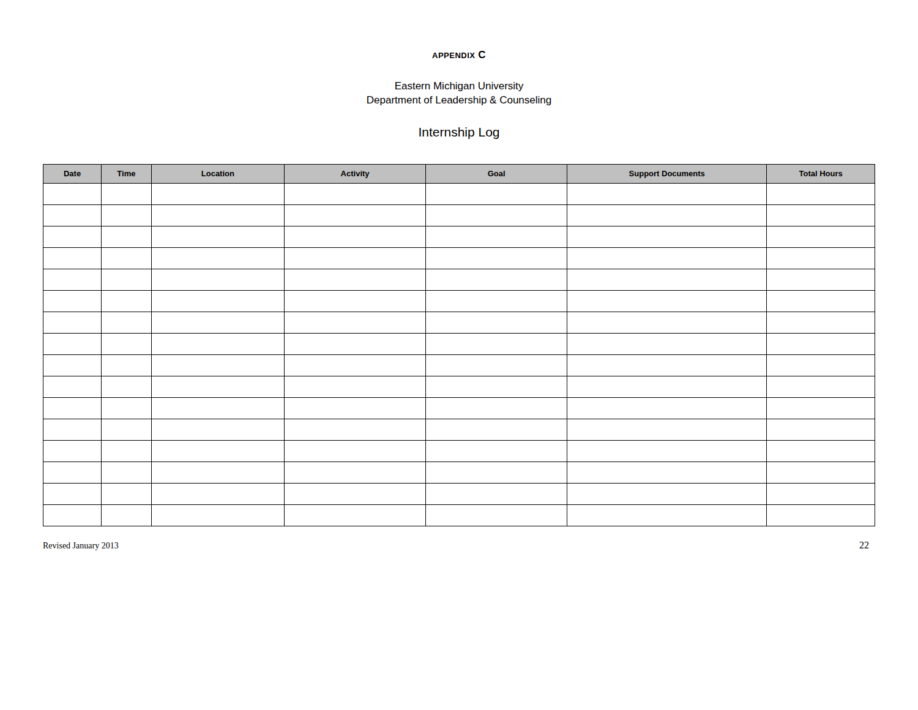APPENDIX C
Eastern Michigan University
Department of Leadership & Counseling
Internship Log
| Date | Time | Location | Activity | Goal | Support Documents | Total Hours |
| --- | --- | --- | --- | --- | --- | --- |
Revised January 2013
22